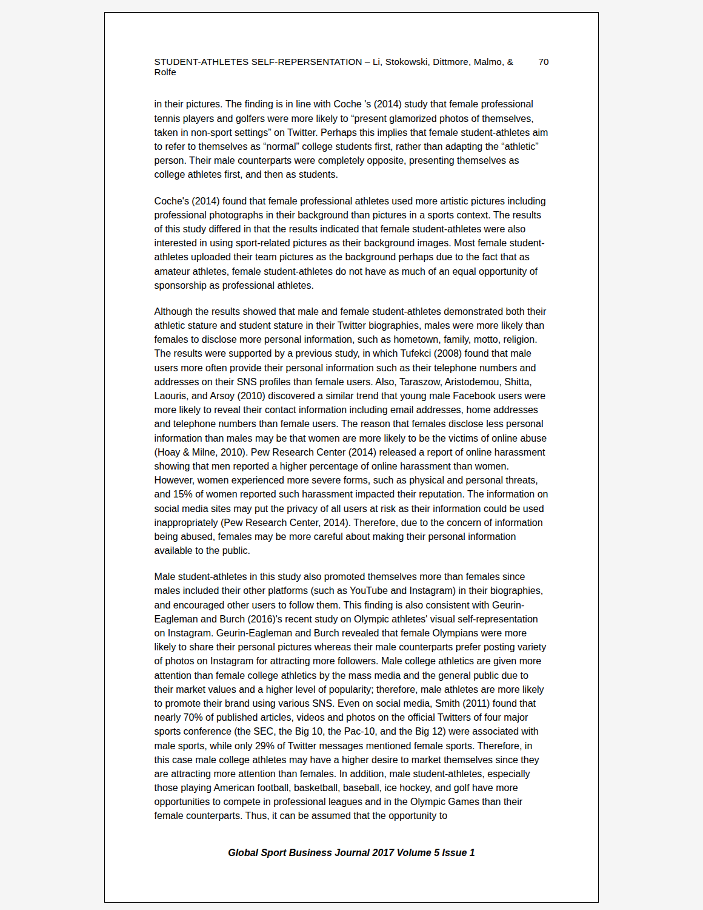STUDENT-ATHLETES SELF-REPERSENTATION – Li, Stokowski, Dittmore, Malmo, & Rolfe 70
in their pictures. The finding is in line with Coche 's (2014) study that female professional tennis players and golfers were more likely to “present glamorized photos of themselves, taken in non-sport settings” on Twitter. Perhaps this implies that female student-athletes aim to refer to themselves as “normal” college students first, rather than adapting the “athletic” person. Their male counterparts were completely opposite, presenting themselves as college athletes first, and then as students.
Coche's (2014) found that female professional athletes used more artistic pictures including professional photographs in their background than pictures in a sports context. The results of this study differed in that the results indicated that female student-athletes were also interested in using sport-related pictures as their background images. Most female student-athletes uploaded their team pictures as the background perhaps due to the fact that as amateur athletes, female student-athletes do not have as much of an equal opportunity of sponsorship as professional athletes.
Although the results showed that male and female student-athletes demonstrated both their athletic stature and student stature in their Twitter biographies, males were more likely than females to disclose more personal information, such as hometown, family, motto, religion. The results were supported by a previous study, in which Tufekci (2008) found that male users more often provide their personal information such as their telephone numbers and addresses on their SNS profiles than female users. Also, Taraszow, Aristodemou, Shitta, Laouris, and Arsoy (2010) discovered a similar trend that young male Facebook users were more likely to reveal their contact information including email addresses, home addresses and telephone numbers than female users. The reason that females disclose less personal information than males may be that women are more likely to be the victims of online abuse (Hoay & Milne, 2010). Pew Research Center (2014) released a report of online harassment showing that men reported a higher percentage of online harassment than women. However, women experienced more severe forms, such as physical and personal threats, and 15% of women reported such harassment impacted their reputation. The information on social media sites may put the privacy of all users at risk as their information could be used inappropriately (Pew Research Center, 2014). Therefore, due to the concern of information being abused, females may be more careful about making their personal information available to the public.
Male student-athletes in this study also promoted themselves more than females since males included their other platforms (such as YouTube and Instagram) in their biographies, and encouraged other users to follow them. This finding is also consistent with Geurin-Eagleman and Burch (2016)'s recent study on Olympic athletes' visual self-representation on Instagram. Geurin-Eagleman and Burch revealed that female Olympians were more likely to share their personal pictures whereas their male counterparts prefer posting variety of photos on Instagram for attracting more followers. Male college athletics are given more attention than female college athletics by the mass media and the general public due to their market values and a higher level of popularity; therefore, male athletes are more likely to promote their brand using various SNS. Even on social media, Smith (2011) found that nearly 70% of published articles, videos and photos on the official Twitters of four major sports conference (the SEC, the Big 10, the Pac-10, and the Big 12) were associated with male sports, while only 29% of Twitter messages mentioned female sports. Therefore, in this case male college athletes may have a higher desire to market themselves since they are attracting more attention than females. In addition, male student-athletes, especially those playing American football, basketball, baseball, ice hockey, and golf have more opportunities to compete in professional leagues and in the Olympic Games than their female counterparts. Thus, it can be assumed that the opportunity to
Global Sport Business Journal 2017 Volume 5 Issue 1